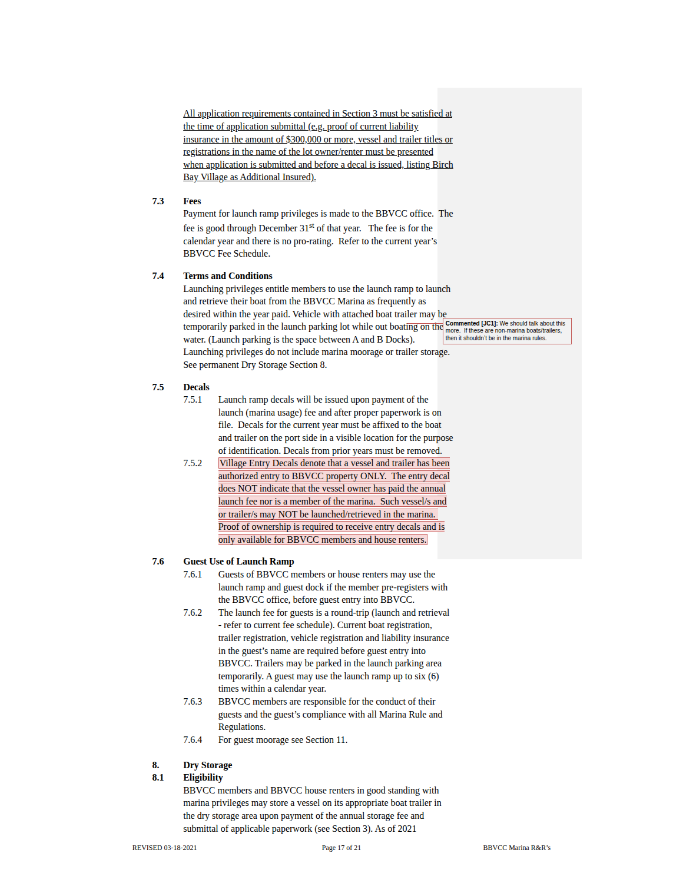All application requirements contained in Section 3 must be satisfied at the time of application submittal (e.g. proof of current liability insurance in the amount of $300,000 or more, vessel and trailer titles or registrations in the name of the lot owner/renter must be presented when application is submitted and before a decal is issued, listing Birch Bay Village as Additional Insured).
7.3 Fees
Payment for launch ramp privileges is made to the BBVCC office. The fee is good through December 31st of that year. The fee is for the calendar year and there is no pro-rating. Refer to the current year’s BBVCC Fee Schedule.
7.4 Terms and Conditions
Launching privileges entitle members to use the launch ramp to launch and retrieve their boat from the BBVCC Marina as frequently as desired within the year paid. Vehicle with attached boat trailer may be temporarily parked in the launch parking lot while out boating on the water. (Launch parking is the space between A and B Docks). Launching privileges do not include marina moorage or trailer storage. See permanent Dry Storage Section 8.
7.5 Decals
7.5.1 Launch ramp decals will be issued upon payment of the launch (marina usage) fee and after proper paperwork is on file. Decals for the current year must be affixed to the boat and trailer on the port side in a visible location for the purpose of identification. Decals from prior years must be removed.
7.5.2 Village Entry Decals denote that a vessel and trailer has been authorized entry to BBVCC property ONLY. The entry decal does NOT indicate that the vessel owner has paid the annual launch fee nor is a member of the marina. Such vessel/s and or trailer/s may NOT be launched/retrieved in the marina. Proof of ownership is required to receive entry decals and is only available for BBVCC members and house renters.
7.6 Guest Use of Launch Ramp
7.6.1 Guests of BBVCC members or house renters may use the launch ramp and guest dock if the member pre-registers with the BBVCC office, before guest entry into BBVCC.
7.6.2 The launch fee for guests is a round-trip (launch and retrieval - refer to current fee schedule). Current boat registration, trailer registration, vehicle registration and liability insurance in the guest’s name are required before guest entry into BBVCC. Trailers may be parked in the launch parking area temporarily. A guest may use the launch ramp up to six (6) times within a calendar year.
7.6.3 BBVCC members are responsible for the conduct of their guests and the guest’s compliance with all Marina Rule and Regulations.
7.6.4 For guest moorage see Section 11.
8. Dry Storage
8.1 Eligibility
BBVCC members and BBVCC house renters in good standing with marina privileges may store a vessel on its appropriate boat trailer in the dry storage area upon payment of the annual storage fee and submittal of applicable paperwork (see Section 3). As of 2021
Commented [JC1]: We should talk about this more. If these are non-marina boats/trailers, then it shouldn’t be in the marina rules.
REVISED 03-18-2021
Page 17 of 21
BBVCC Marina R&R’s